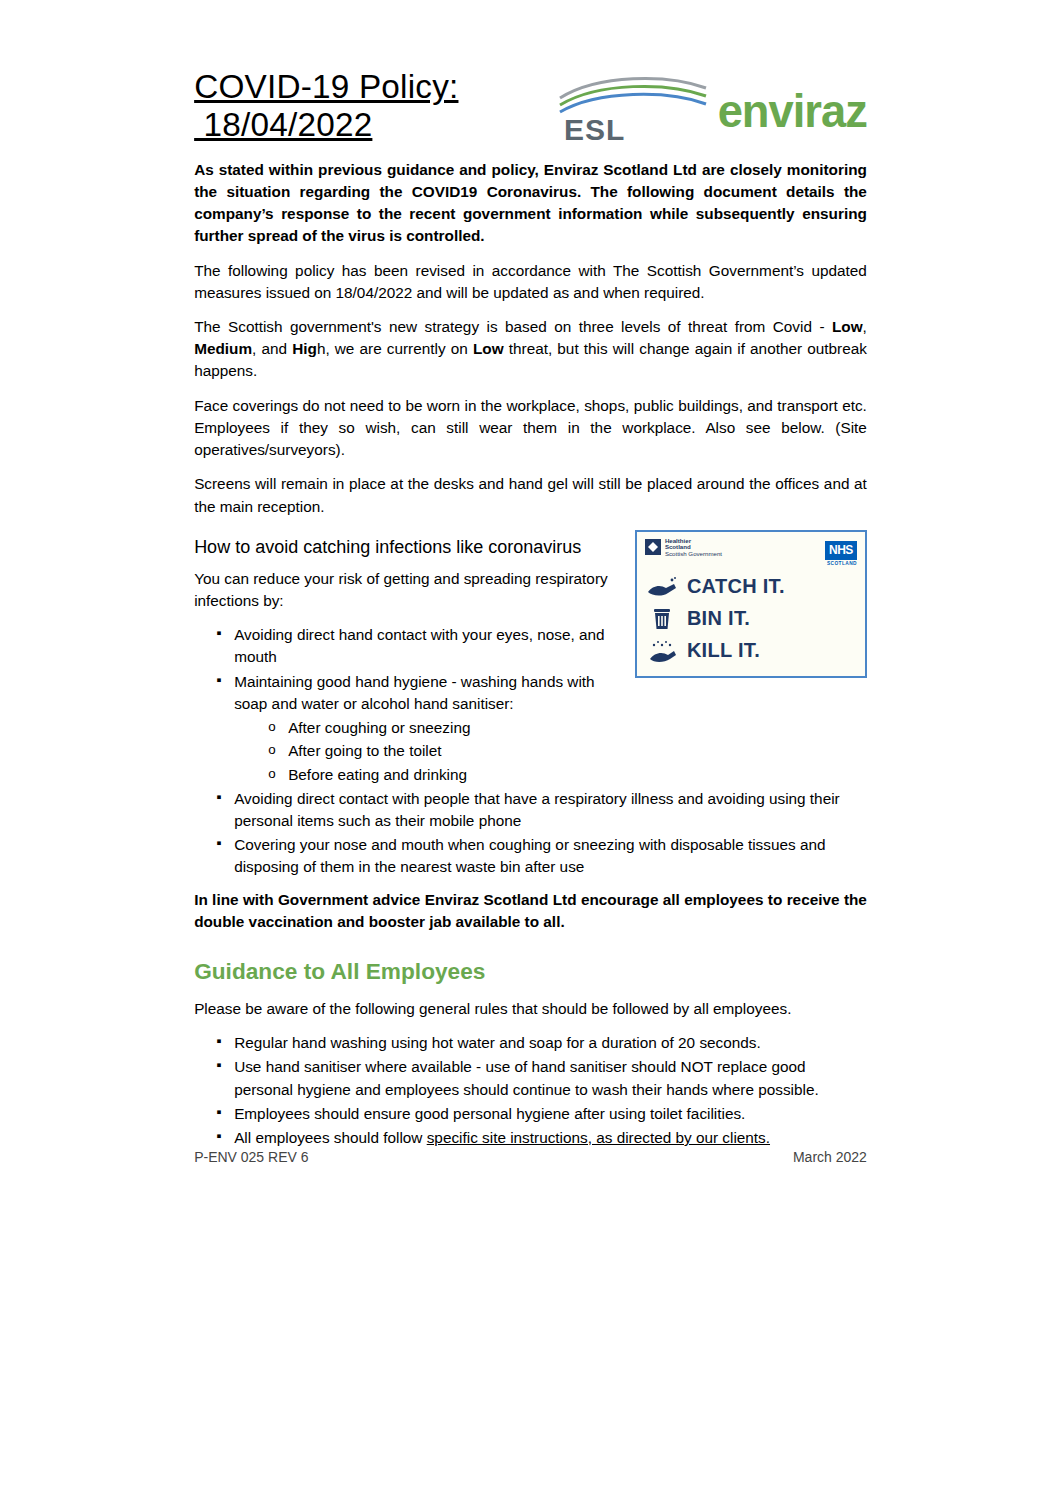COVID-19 Policy: 18/04/2022
ESL
enviraz
As stated within previous guidance and policy, Enviraz Scotland Ltd are closely monitoring the situation regarding the COVID19 Coronavirus. The following document details the company’s response to the recent government information while subsequently ensuring further spread of the virus is controlled.
The following policy has been revised in accordance with The Scottish Government’s updated measures issued on 18/04/2022 and will be updated as and when required.
The Scottish government's new strategy is based on three levels of threat from Covid - Low, Medium, and High, we are currently on Low threat, but this will change again if another outbreak happens.
Face coverings do not need to be worn in the workplace, shops, public buildings, and transport etc. Employees if they so wish, can still wear them in the workplace. Also see below. (Site operatives/surveyors).
Screens will remain in place at the desks and hand gel will still be placed around the offices and at the main reception.
Healthier
Scotland
Scottish Government
NHS SCOTLAND
CATCH IT.
BIN IT.
KILL IT.
How to avoid catching infections like coronavirus
You can reduce your risk of getting and spreading respiratory infections by:
Avoiding direct hand contact with your eyes, nose, and mouth
Maintaining good hand hygiene - washing hands with soap and water or alcohol hand sanitiser:
After coughing or sneezing
After going to the toilet
Before eating and drinking
Avoiding direct contact with people that have a respiratory illness and avoiding using their personal items such as their mobile phone
Covering your nose and mouth when coughing or sneezing with disposable tissues and disposing of them in the nearest waste bin after use
In line with Government advice Enviraz Scotland Ltd encourage all employees to receive the double vaccination and booster jab available to all.
Guidance to All Employees
Please be aware of the following general rules that should be followed by all employees.
Regular hand washing using hot water and soap for a duration of 20 seconds.
Use hand sanitiser where available - use of hand sanitiser should NOT replace good personal hygiene and employees should continue to wash their hands where possible.
Employees should ensure good personal hygiene after using toilet facilities.
All employees should follow specific site instructions, as directed by our clients.
P-ENV 025 REV 6
March 2022